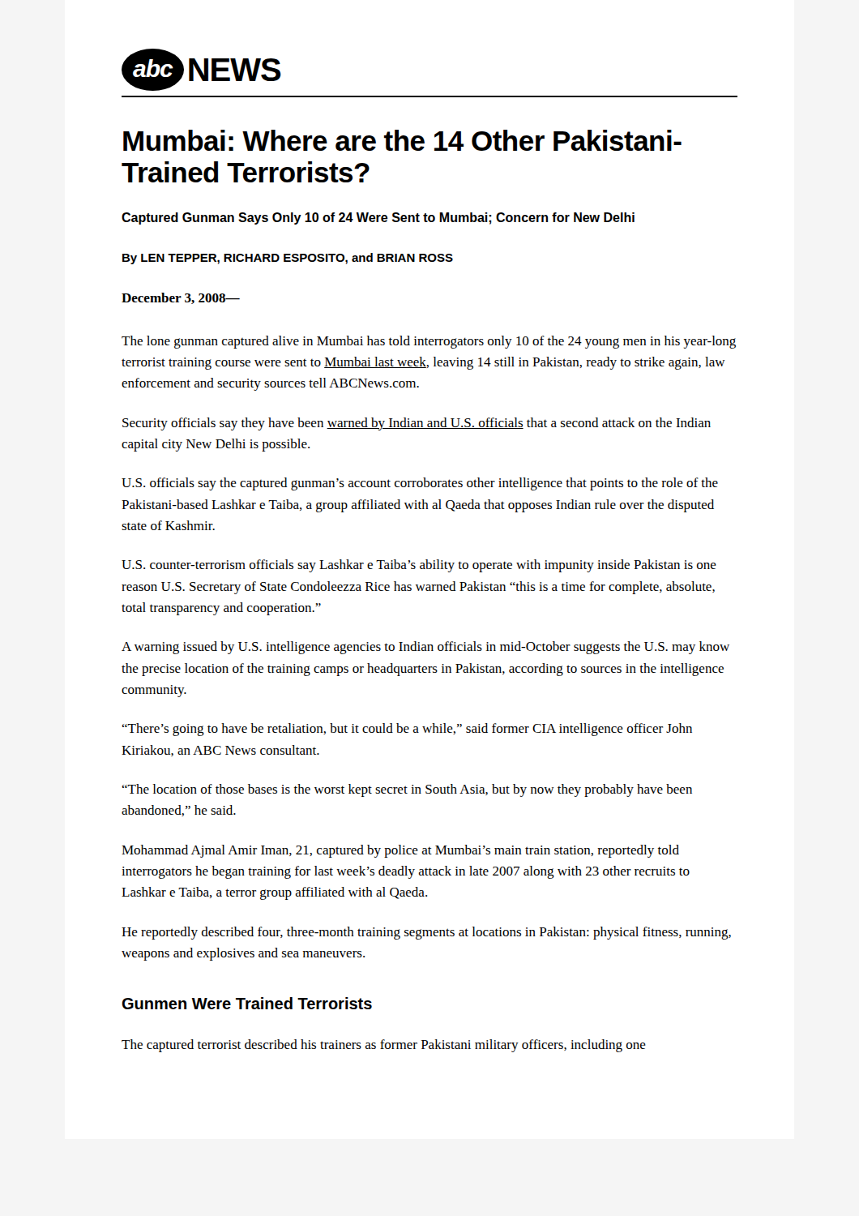abc NEWS
Mumbai: Where are the 14 Other Pakistani-Trained Terrorists?
Captured Gunman Says Only 10 of 24 Were Sent to Mumbai; Concern for New Delhi
By LEN TEPPER, RICHARD ESPOSITO, and BRIAN ROSS
December 3, 2008—
The lone gunman captured alive in Mumbai has told interrogators only 10 of the 24 young men in his year-long terrorist training course were sent to Mumbai last week, leaving 14 still in Pakistan, ready to strike again, law enforcement and security sources tell ABCNews.com.
Security officials say they have been warned by Indian and U.S. officials that a second attack on the Indian capital city New Delhi is possible.
U.S. officials say the captured gunman’s account corroborates other intelligence that points to the role of the Pakistani-based Lashkar e Taiba, a group affiliated with al Qaeda that opposes Indian rule over the disputed state of Kashmir.
U.S. counter-terrorism officials say Lashkar e Taiba’s ability to operate with impunity inside Pakistan is one reason U.S. Secretary of State Condoleezza Rice has warned Pakistan “this is a time for complete, absolute, total transparency and cooperation.”
A warning issued by U.S. intelligence agencies to Indian officials in mid-October suggests the U.S. may know the precise location of the training camps or headquarters in Pakistan, according to sources in the intelligence community.
“There’s going to have be retaliation, but it could be a while,” said former CIA intelligence officer John Kiriakou, an ABC News consultant.
“The location of those bases is the worst kept secret in South Asia, but by now they probably have been abandoned,” he said.
Mohammad Ajmal Amir Iman, 21, captured by police at Mumbai’s main train station, reportedly told interrogators he began training for last week’s deadly attack in late 2007 along with 23 other recruits to Lashkar e Taiba, a terror group affiliated with al Qaeda.
He reportedly described four, three-month training segments at locations in Pakistan: physical fitness, running, weapons and explosives and sea maneuvers.
Gunmen Were Trained Terrorists
The captured terrorist described his trainers as former Pakistani military officers, including one